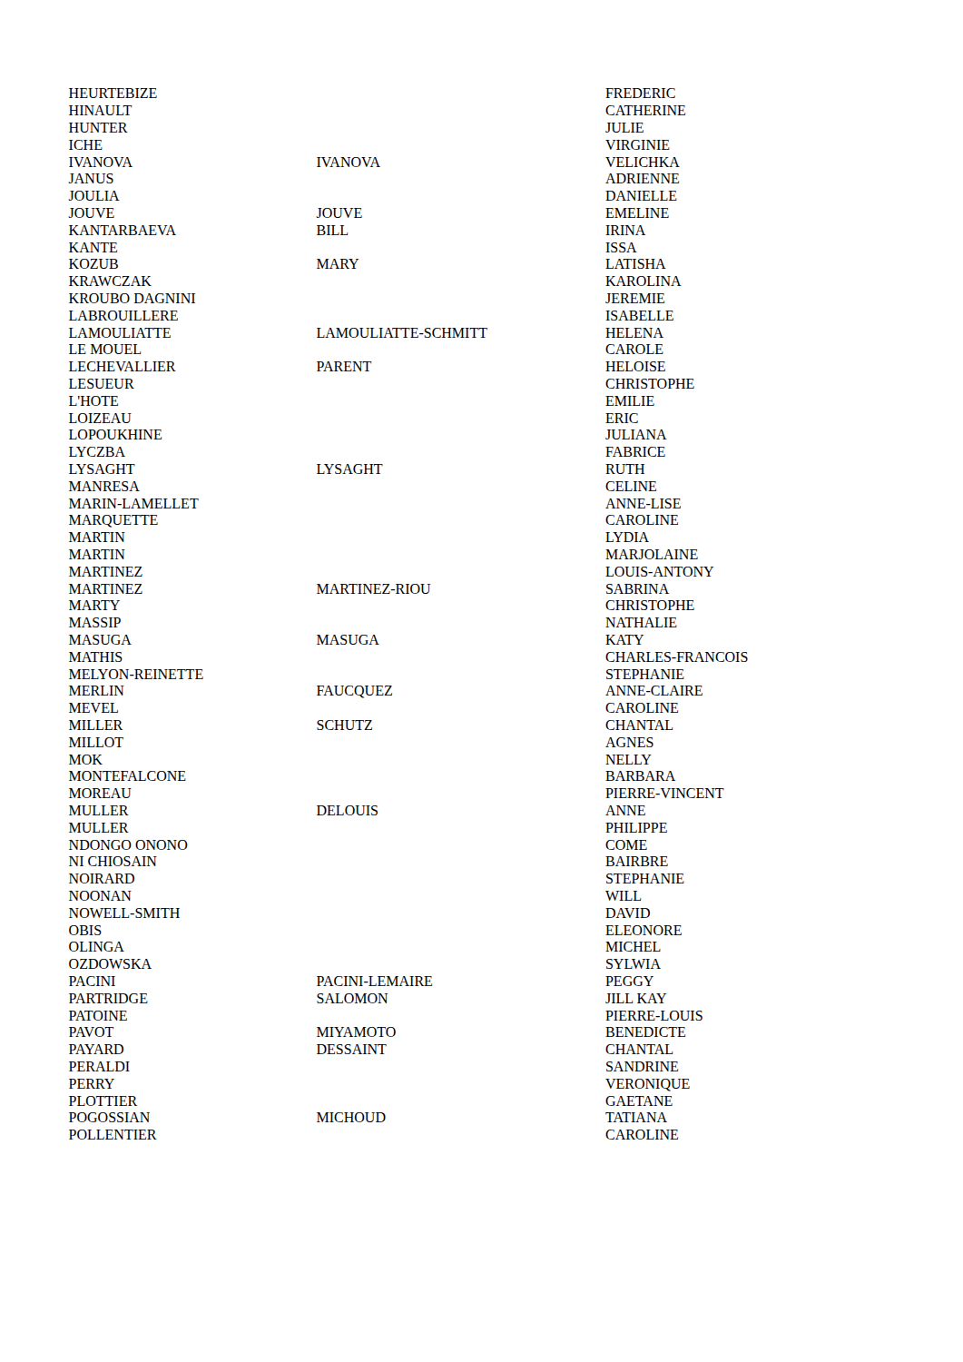| HEURTEBIZE | | FREDERIC |
| HINAULT | | CATHERINE |
| HUNTER | | JULIE |
| ICHE | | VIRGINIE |
| IVANOVA | IVANOVA | VELICHKA |
| JANUS | | ADRIENNE |
| JOULIA | | DANIELLE |
| JOUVE | JOUVE | EMELINE |
| KANTARBAEVA | BILL | IRINA |
| KANTE | | ISSA |
| KOZUB | MARY | LATISHA |
| KRAWCZAK | | KAROLINA |
| KROUBO DAGNINI | | JEREMIE |
| LABROUILLERE | | ISABELLE |
| LAMOULIATTE | LAMOULIATTE-SCHMITT | HELENA |
| LE MOUEL | | CAROLE |
| LECHEVALLIER | PARENT | HELOISE |
| LESUEUR | | CHRISTOPHE |
| L'HOTE | | EMILIE |
| LOIZEAU | | ERIC |
| LOPOUKHINE | | JULIANA |
| LYCZBA | | FABRICE |
| LYSAGHT | LYSAGHT | RUTH |
| MANRESA | | CELINE |
| MARIN-LAMELLET | | ANNE-LISE |
| MARQUETTE | | CAROLINE |
| MARTIN | | LYDIA |
| MARTIN | | MARJOLAINE |
| MARTINEZ | | LOUIS-ANTONY |
| MARTINEZ | MARTINEZ-RIOU | SABRINA |
| MARTY | | CHRISTOPHE |
| MASSIP | | NATHALIE |
| MASUGA | MASUGA | KATY |
| MATHIS | | CHARLES-FRANCOIS |
| MELYON-REINETTE | | STEPHANIE |
| MERLIN | FAUCQUEZ | ANNE-CLAIRE |
| MEVEL | | CAROLINE |
| MILLER | SCHUTZ | CHANTAL |
| MILLOT | | AGNES |
| MOK | | NELLY |
| MONTEFALCONE | | BARBARA |
| MOREAU | | PIERRE-VINCENT |
| MULLER | DELOUIS | ANNE |
| MULLER | | PHILIPPE |
| NDONGO ONONO | | COME |
| NI CHIOSAIN | | BAIRBRE |
| NOIRARD | | STEPHANIE |
| NOONAN | | WILL |
| NOWELL-SMITH | | DAVID |
| OBIS | | ELEONORE |
| OLINGA | | MICHEL |
| OZDOWSKA | | SYLWIA |
| PACINI | PACINI-LEMAIRE | PEGGY |
| PARTRIDGE | SALOMON | JILL KAY |
| PATOINE | | PIERRE-LOUIS |
| PAVOT | MIYAMOTO | BENEDICTE |
| PAYARD | DESSAINT | CHANTAL |
| PERALDI | | SANDRINE |
| PERRY | | VERONIQUE |
| PLOTTIER | | GAETANE |
| POGOSSIAN | MICHOUD | TATIANA |
| POLLENTIER | | CAROLINE |